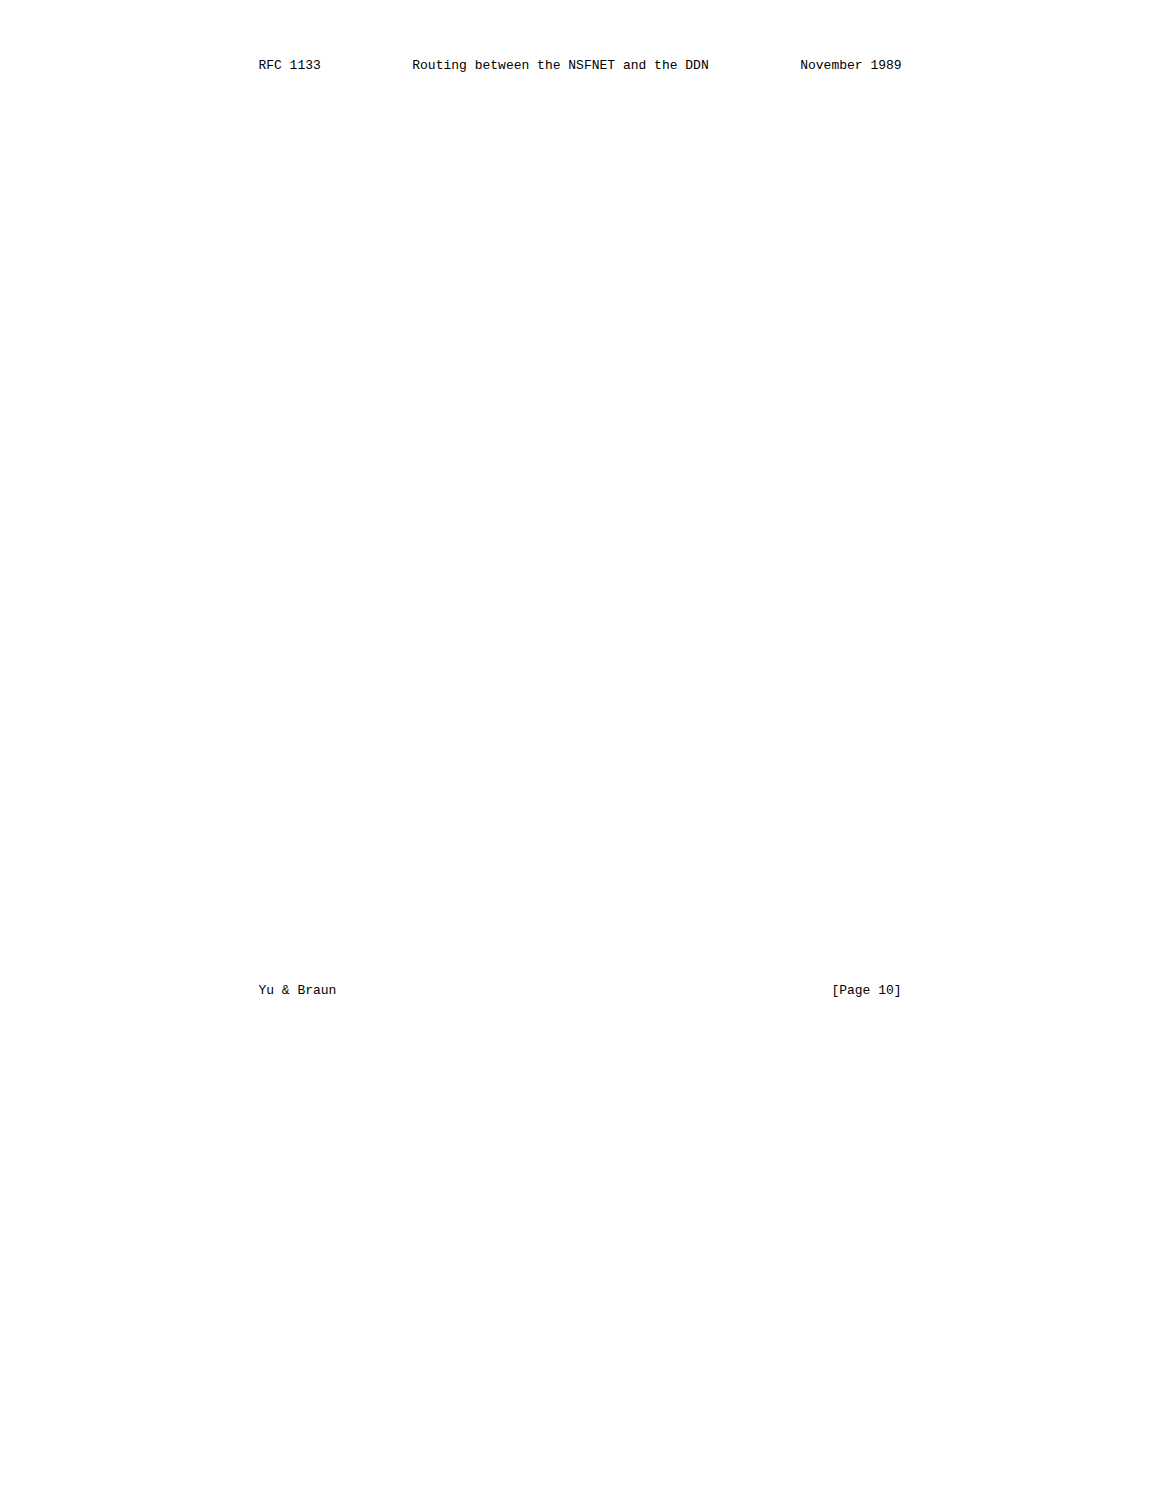RFC 1133 Routing between the NSFNET and the DDN November 1989
Yu & Braun [Page 10]